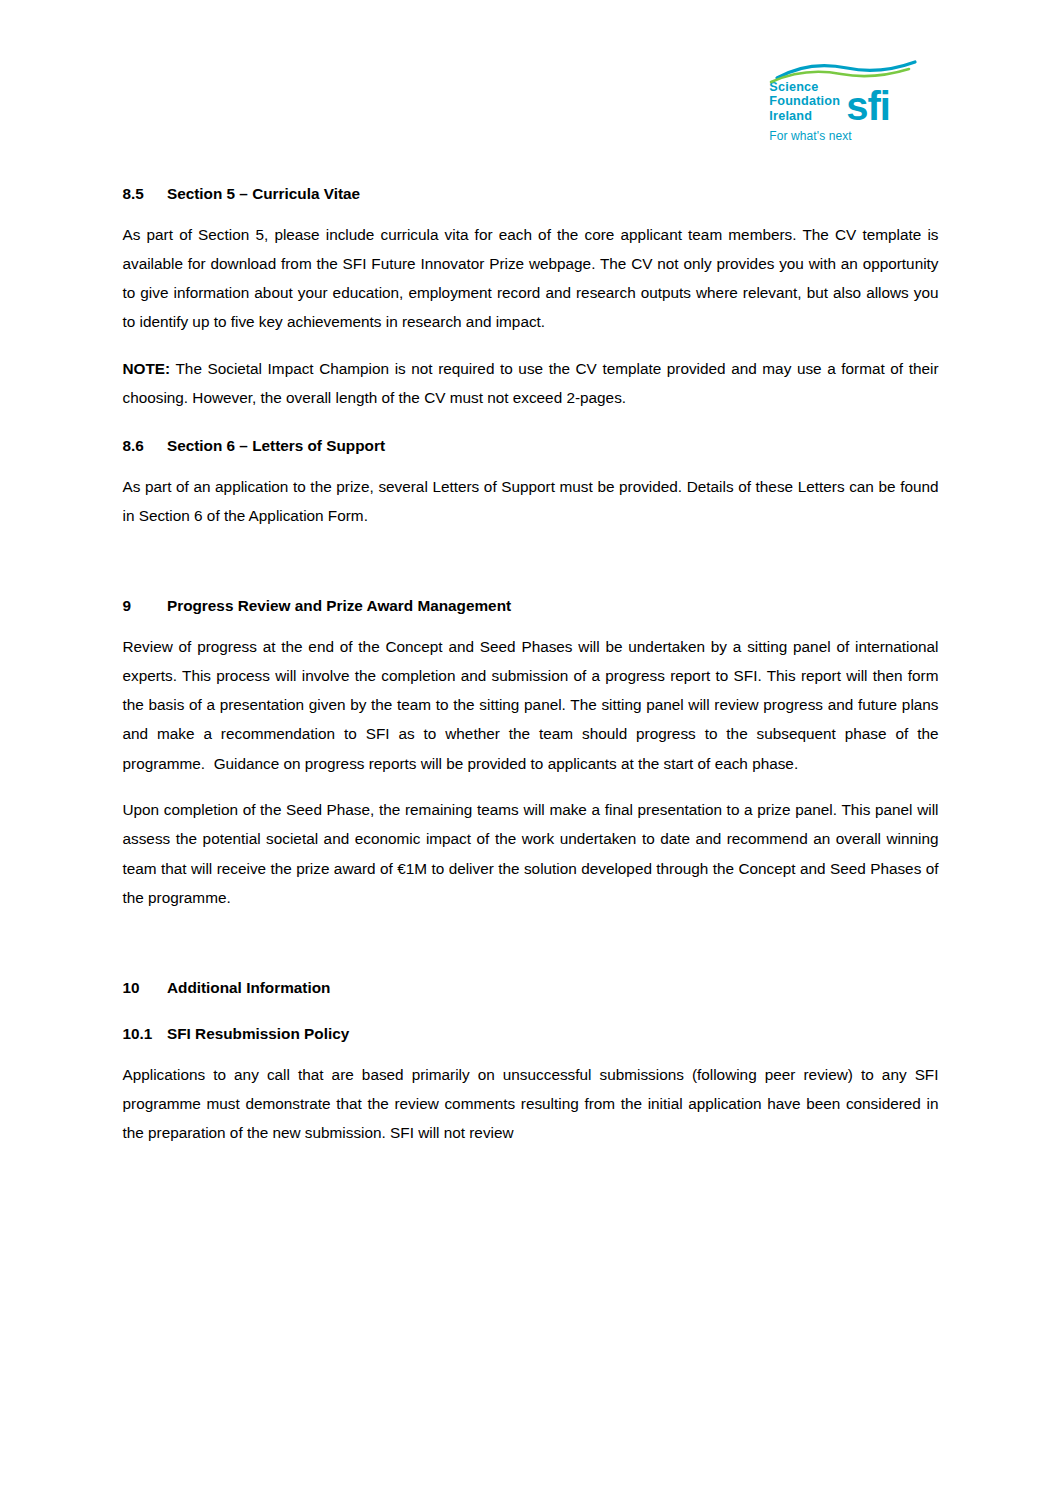Science
Foundation
Ireland
sfi
For what's next
8.5 Section 5 – Curricula Vitae
As part of Section 5, please include curricula vita for each of the core applicant team members. The CV template is available for download from the SFI Future Innovator Prize webpage. The CV not only provides you with an opportunity to give information about your education, employment record and research outputs where relevant, but also allows you to identify up to five key achievements in research and impact.
NOTE: The Societal Impact Champion is not required to use the CV template provided and may use a format of their choosing. However, the overall length of the CV must not exceed 2-pages.
8.6 Section 6 – Letters of Support
As part of an application to the prize, several Letters of Support must be provided. Details of these Letters can be found in Section 6 of the Application Form.
9 Progress Review and Prize Award Management
Review of progress at the end of the Concept and Seed Phases will be undertaken by a sitting panel of international experts. This process will involve the completion and submission of a progress report to SFI. This report will then form the basis of a presentation given by the team to the sitting panel. The sitting panel will review progress and future plans and make a recommendation to SFI as to whether the team should progress to the subsequent phase of the programme. Guidance on progress reports will be provided to applicants at the start of each phase.
Upon completion of the Seed Phase, the remaining teams will make a final presentation to a prize panel. This panel will assess the potential societal and economic impact of the work undertaken to date and recommend an overall winning team that will receive the prize award of €1M to deliver the solution developed through the Concept and Seed Phases of the programme.
10 Additional Information
10.1 SFI Resubmission Policy
Applications to any call that are based primarily on unsuccessful submissions (following peer review) to any SFI programme must demonstrate that the review comments resulting from the initial application have been considered in the preparation of the new submission. SFI will not review